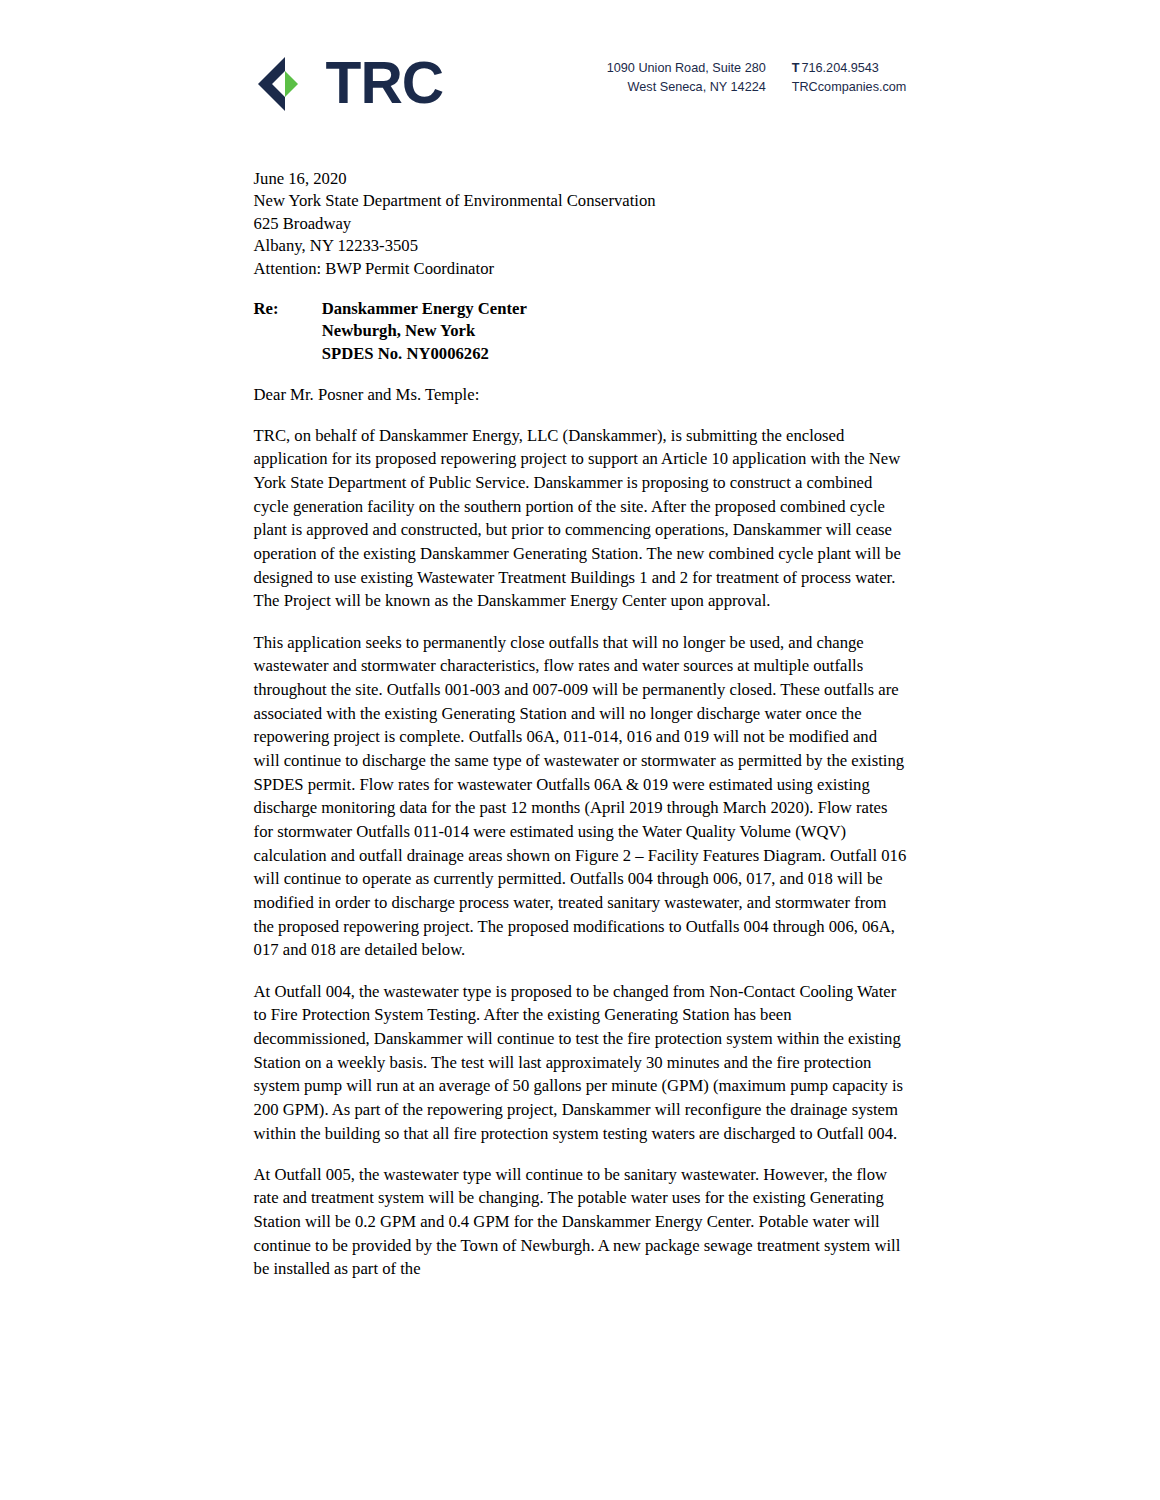TRC
1090 Union Road, Suite 280
West Seneca, NY 14224
T716.204.9543
TRCcompanies.com
June 16, 2020
New York State Department of Environmental Conservation
625 Broadway
Albany, NY 12233-3505
Attention: BWP Permit Coordinator
| Re: | Danskammer Energy Center Newburgh, New York SPDES No. NY0006262 |
Dear Mr. Posner and Ms. Temple:
TRC, on behalf of Danskammer Energy, LLC (Danskammer), is submitting the enclosed application for its proposed repowering project to support an Article 10 application with the New York State Department of Public Service. Danskammer is proposing to construct a combined cycle generation facility on the southern portion of the site. After the proposed combined cycle plant is approved and constructed, but prior to commencing operations, Danskammer will cease operation of the existing Danskammer Generating Station. The new combined cycle plant will be designed to use existing Wastewater Treatment Buildings 1 and 2 for treatment of process water. The Project will be known as the Danskammer Energy Center upon approval.
This application seeks to permanently close outfalls that will no longer be used, and change wastewater and stormwater characteristics, flow rates and water sources at multiple outfalls throughout the site. Outfalls 001-003 and 007-009 will be permanently closed. These outfalls are associated with the existing Generating Station and will no longer discharge water once the repowering project is complete. Outfalls 06A, 011-014, 016 and 019 will not be modified and will continue to discharge the same type of wastewater or stormwater as permitted by the existing SPDES permit. Flow rates for wastewater Outfalls 06A & 019 were estimated using existing discharge monitoring data for the past 12 months (April 2019 through March 2020). Flow rates for stormwater Outfalls 011-014 were estimated using the Water Quality Volume (WQV) calculation and outfall drainage areas shown on Figure 2 – Facility Features Diagram. Outfall 016 will continue to operate as currently permitted. Outfalls 004 through 006, 017, and 018 will be modified in order to discharge process water, treated sanitary wastewater, and stormwater from the proposed repowering project. The proposed modifications to Outfalls 004 through 006, 06A, 017 and 018 are detailed below.
At Outfall 004, the wastewater type is proposed to be changed from Non-Contact Cooling Water to Fire Protection System Testing. After the existing Generating Station has been decommissioned, Danskammer will continue to test the fire protection system within the existing Station on a weekly basis. The test will last approximately 30 minutes and the fire protection system pump will run at an average of 50 gallons per minute (GPM) (maximum pump capacity is 200 GPM). As part of the repowering project, Danskammer will reconfigure the drainage system within the building so that all fire protection system testing waters are discharged to Outfall 004.
At Outfall 005, the wastewater type will continue to be sanitary wastewater. However, the flow rate and treatment system will be changing. The potable water uses for the existing Generating Station will be 0.2 GPM and 0.4 GPM for the Danskammer Energy Center. Potable water will continue to be provided by the Town of Newburgh. A new package sewage treatment system will be installed as part of the